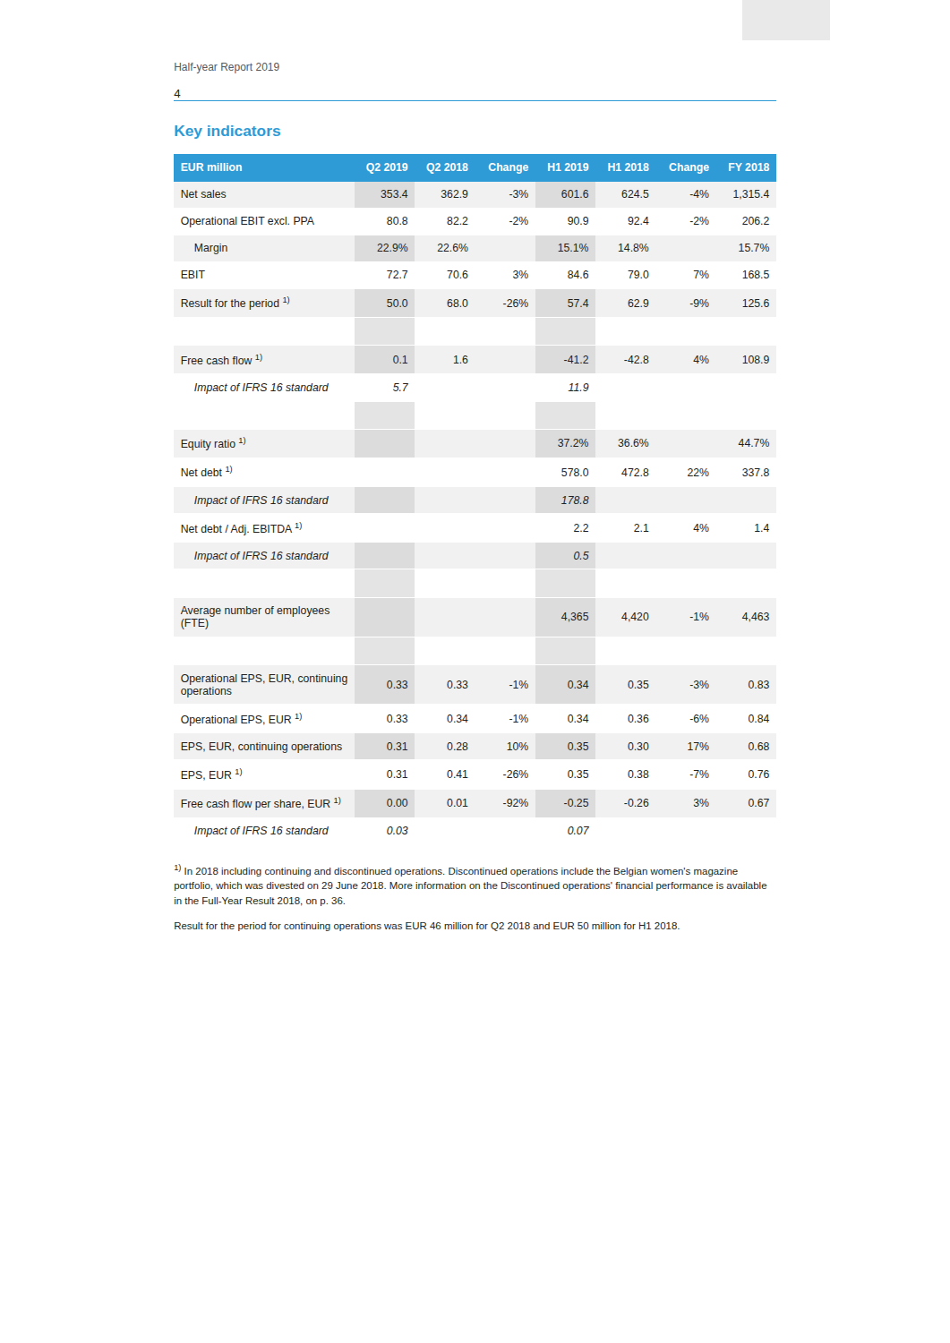Half-year Report 2019
4
Key indicators
| EUR million | Q2 2019 | Q2 2018 | Change | H1 2019 | H1 2018 | Change | FY 2018 |
| --- | --- | --- | --- | --- | --- | --- | --- |
| Net sales | 353.4 | 362.9 | -3% | 601.6 | 624.5 | -4% | 1,315.4 |
| Operational EBIT excl. PPA | 80.8 | 82.2 | -2% | 90.9 | 92.4 | -2% | 206.2 |
| Margin | 22.9% | 22.6% | | 15.1% | 14.8% | | 15.7% |
| EBIT | 72.7 | 70.6 | 3% | 84.6 | 79.0 | 7% | 168.5 |
| Result for the period 1) | 50.0 | 68.0 | -26% | 57.4 | 62.9 | -9% | 125.6 |
| Free cash flow 1) | 0.1 | 1.6 | | -41.2 | -42.8 | 4% | 108.9 |
| Impact of IFRS 16 standard | 5.7 | | | 11.9 | | | |
| Equity ratio 1) | | | | 37.2% | 36.6% | | 44.7% |
| Net debt 1) | | | | 578.0 | 472.8 | 22% | 337.8 |
| Impact of IFRS 16 standard | | | | 178.8 | | | |
| Net debt / Adj. EBITDA 1) | | | | 2.2 | 2.1 | 4% | 1.4 |
| Impact of IFRS 16 standard | | | | 0.5 | | | |
| Average number of employees (FTE) | | | | 4,365 | 4,420 | -1% | 4,463 |
| Operational EPS, EUR, continuing operations | 0.33 | 0.33 | -1% | 0.34 | 0.35 | -3% | 0.83 |
| Operational EPS, EUR 1) | 0.33 | 0.34 | -1% | 0.34 | 0.36 | -6% | 0.84 |
| EPS, EUR, continuing operations | 0.31 | 0.28 | 10% | 0.35 | 0.30 | 17% | 0.68 |
| EPS, EUR 1) | 0.31 | 0.41 | -26% | 0.35 | 0.38 | -7% | 0.76 |
| Free cash flow per share, EUR 1) | 0.00 | 0.01 | -92% | -0.25 | -0.26 | 3% | 0.67 |
| Impact of IFRS 16 standard | 0.03 | | | 0.07 | | | |
1) In 2018 including continuing and discontinued operations. Discontinued operations include the Belgian women's magazine portfolio, which was divested on 29 June 2018. More information on the Discontinued operations' financial performance is available in the Full-Year Result 2018, on p. 36.
Result for the period for continuing operations was EUR 46 million for Q2 2018 and EUR 50 million for H1 2018.